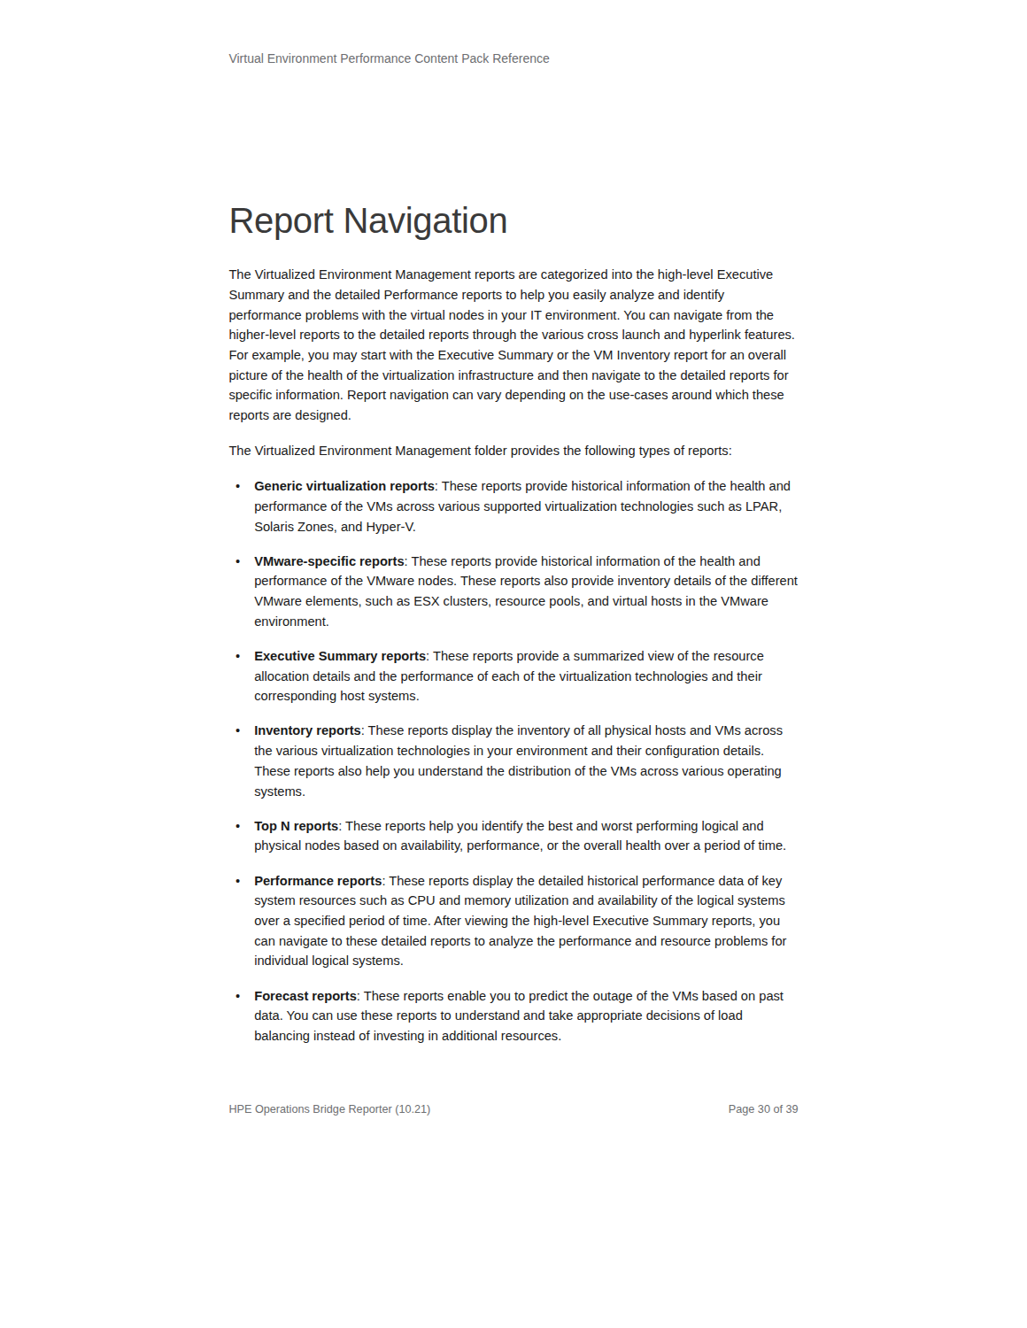Virtual Environment Performance Content Pack Reference
Report Navigation
The Virtualized Environment Management reports are categorized into the high-level Executive Summary and the detailed Performance reports to help you easily analyze and identify performance problems with the virtual nodes in your IT environment. You can navigate from the higher-level reports to the detailed reports through the various cross launch and hyperlink features. For example, you may start with the Executive Summary or the VM Inventory report for an overall picture of the health of the virtualization infrastructure and then navigate to the detailed reports for specific information. Report navigation can vary depending on the use-cases around which these reports are designed.
The Virtualized Environment Management folder provides the following types of reports:
Generic virtualization reports: These reports provide historical information of the health and performance of the VMs across various supported virtualization technologies such as LPAR, Solaris Zones, and Hyper-V.
VMware-specific reports: These reports provide historical information of the health and performance of the VMware nodes. These reports also provide inventory details of the different VMware elements, such as ESX clusters, resource pools, and virtual hosts in the VMware environment.
Executive Summary reports: These reports provide a summarized view of the resource allocation details and the performance of each of the virtualization technologies and their corresponding host systems.
Inventory reports: These reports display the inventory of all physical hosts and VMs across the various virtualization technologies in your environment and their configuration details. These reports also help you understand the distribution of the VMs across various operating systems.
Top N reports: These reports help you identify the best and worst performing logical and physical nodes based on availability, performance, or the overall health over a period of time.
Performance reports: These reports display the detailed historical performance data of key system resources such as CPU and memory utilization and availability of the logical systems over a specified period of time. After viewing the high-level Executive Summary reports, you can navigate to these detailed reports to analyze the performance and resource problems for individual logical systems.
Forecast reports: These reports enable you to predict the outage of the VMs based on past data. You can use these reports to understand and take appropriate decisions of load balancing instead of investing in additional resources.
HPE Operations Bridge Reporter (10.21) Page 30 of 39